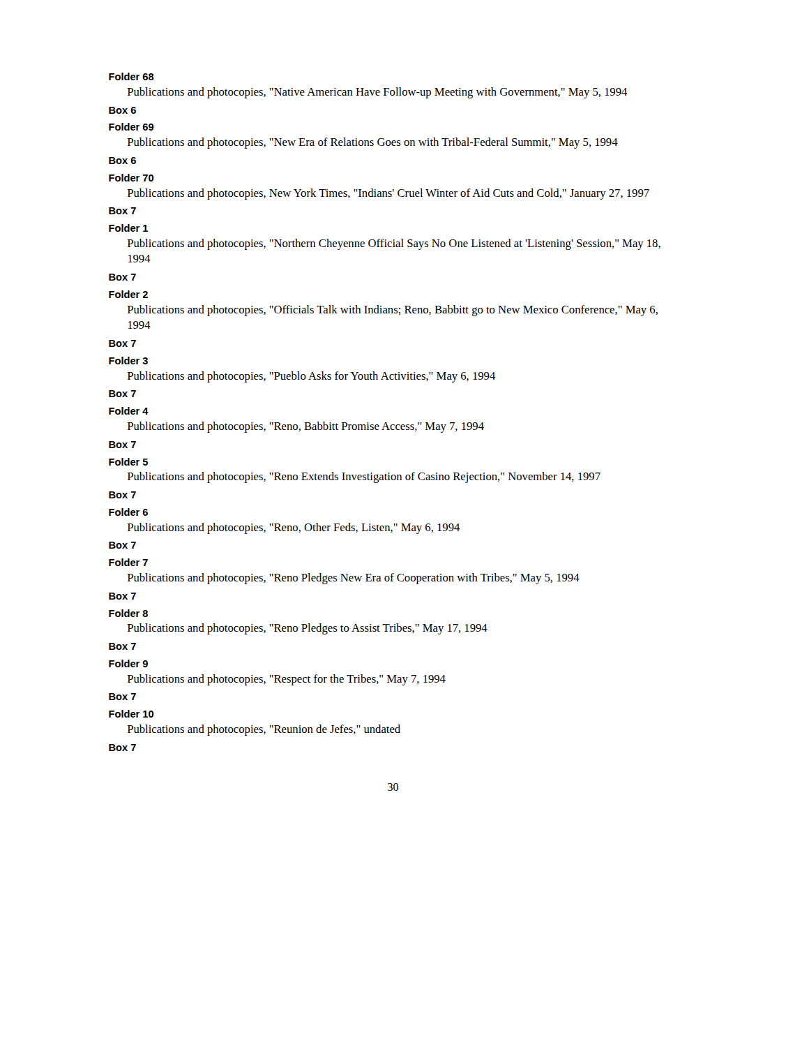Folder 68
Publications and photocopies, "Native American Have Follow-up Meeting with Government," May 5, 1994
Box 6
Folder 69
Publications and photocopies, "New Era of Relations Goes on with Tribal-Federal Summit," May 5, 1994
Box 6
Folder 70
Publications and photocopies, New York Times, "Indians' Cruel Winter of Aid Cuts and Cold," January 27, 1997
Box 7
Folder 1
Publications and photocopies, "Northern Cheyenne Official Says No One Listened at 'Listening' Session," May 18, 1994
Box 7
Folder 2
Publications and photocopies, "Officials Talk with Indians; Reno, Babbitt go to New Mexico Conference," May 6, 1994
Box 7
Folder 3
Publications and photocopies, "Pueblo Asks for Youth Activities," May 6, 1994
Box 7
Folder 4
Publications and photocopies, "Reno, Babbitt Promise Access," May 7, 1994
Box 7
Folder 5
Publications and photocopies, "Reno Extends Investigation of Casino Rejection," November 14, 1997
Box 7
Folder 6
Publications and photocopies, "Reno, Other Feds, Listen," May 6, 1994
Box 7
Folder 7
Publications and photocopies, "Reno Pledges New Era of Cooperation with Tribes," May 5, 1994
Box 7
Folder 8
Publications and photocopies, "Reno Pledges to Assist Tribes," May 17, 1994
Box 7
Folder 9
Publications and photocopies, "Respect for the Tribes," May 7, 1994
Box 7
Folder 10
Publications and photocopies, "Reunion de Jefes," undated
Box 7
30